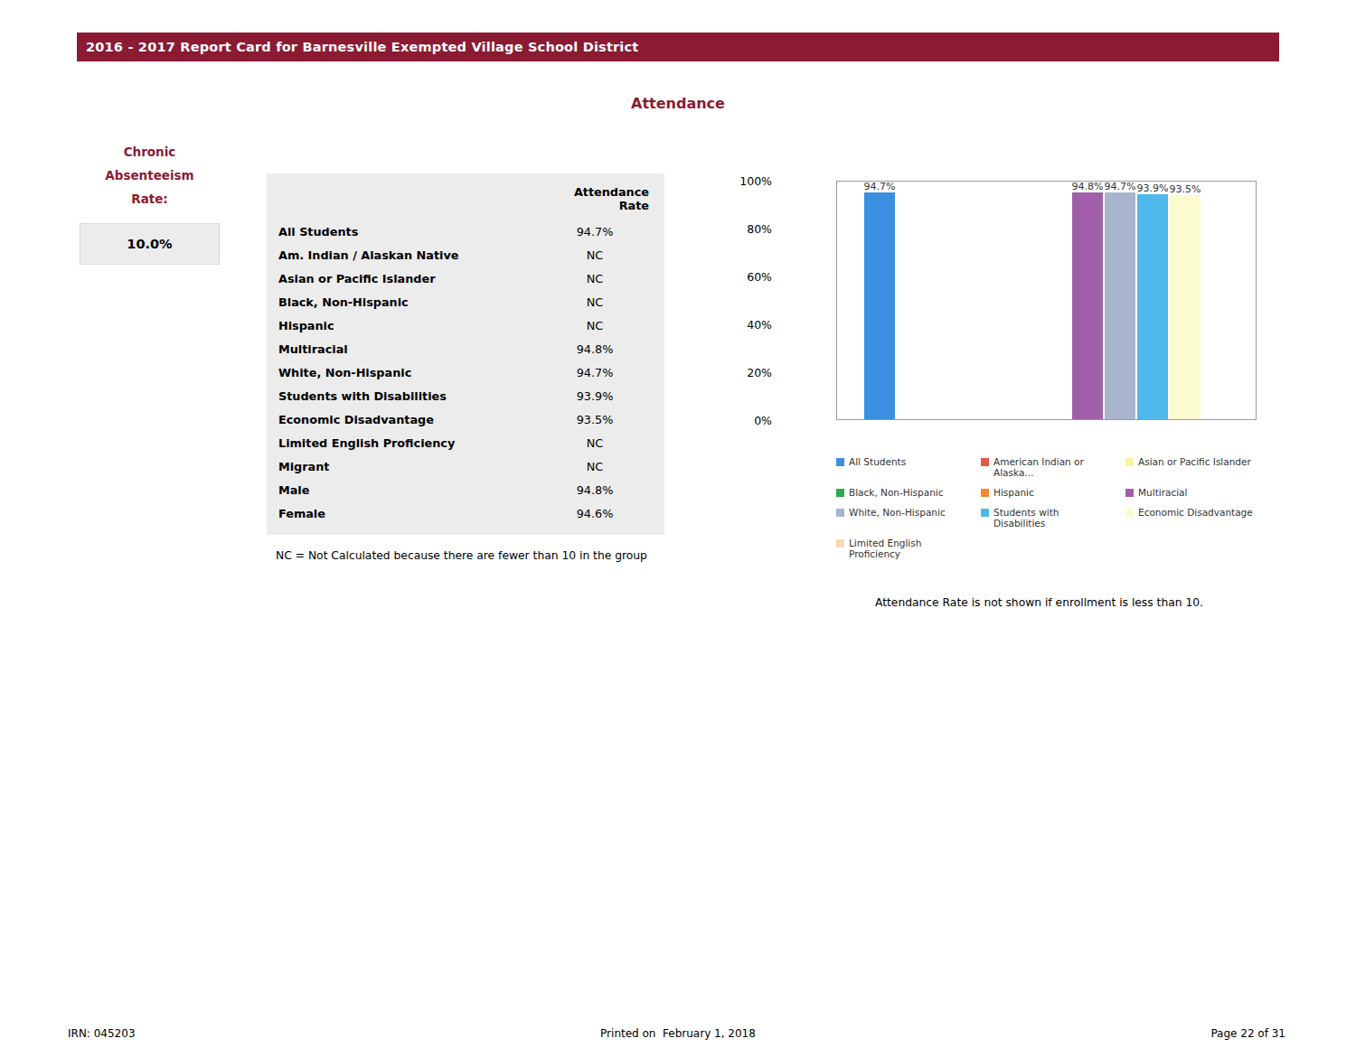2016 - 2017 Report Card for Barnesville Exempted Village School District
Attendance
Chronic
Absenteeism
Rate:
10.0%
| | Attendance Rate |
| --- | --- |
| All Students | 94.7% |
| Am. Indian / Alaskan Native | NC |
| Asian or Pacific Islander | NC |
| Black, Non-Hispanic | NC |
| Hispanic | NC |
| Multiracial | 94.8% |
| White, Non-Hispanic | 94.7% |
| Students with Disabilities | 93.9% |
| Economic Disadvantage | 93.5% |
| Limited English Proficiency | NC |
| Migrant | NC |
| Male | 94.8% |
| Female | 94.6% |
NC = Not Calculated because there are fewer than 10 in the group
100%
80%
60%
40%
20%
0%
94.7%
94.8%
94.7%
93.9%
93.5%
All Students
American Indian or
Alaska...
Asian or Pacific Islander
Black, Non-Hispanic
Hispanic
Multiracial
White, Non-Hispanic
Students with
Disabilities
Economic Disadvantage
Limited English
Proficiency
Attendance Rate is not shown if enrollment is less than 10.
IRN: 045203 Printed on February 1, 2018 Page 22 of 31